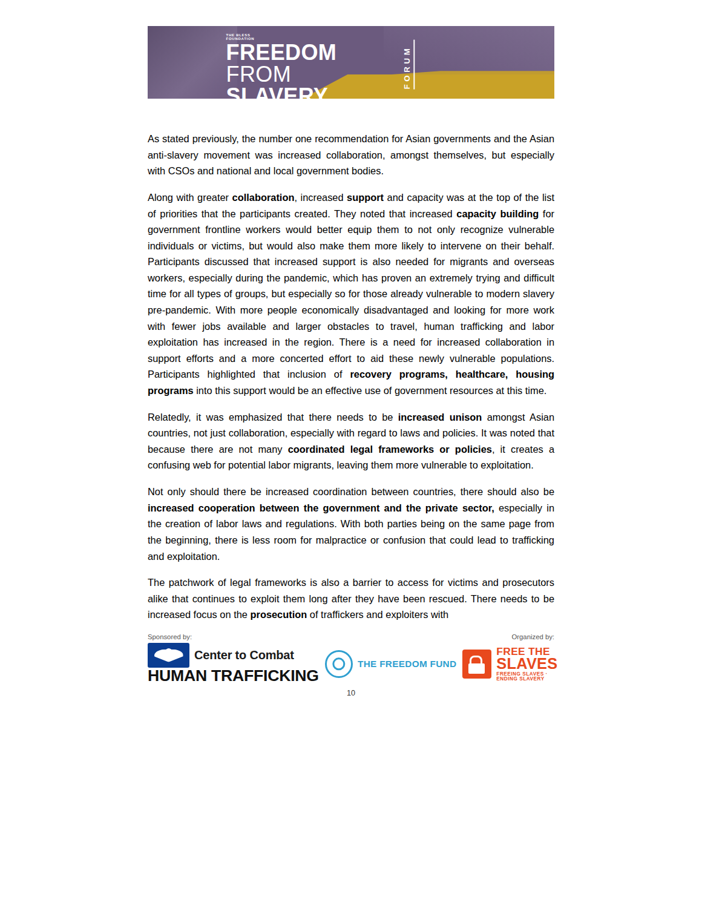THE BLESS
FOUNDATION
FREEDOM
FROM
SLAVERY
FORUM
As stated previously, the number one recommendation for Asian governments and the Asian anti-slavery movement was increased collaboration, amongst themselves, but especially with CSOs and national and local government bodies.
Along with greater collaboration, increased support and capacity was at the top of the list of priorities that the participants created. They noted that increased capacity building for government frontline workers would better equip them to not only recognize vulnerable individuals or victims, but would also make them more likely to intervene on their behalf. Participants discussed that increased support is also needed for migrants and overseas workers, especially during the pandemic, which has proven an extremely trying and difficult time for all types of groups, but especially so for those already vulnerable to modern slavery pre-pandemic. With more people economically disadvantaged and looking for more work with fewer jobs available and larger obstacles to travel, human trafficking and labor exploitation has increased in the region. There is a need for increased collaboration in support efforts and a more concerted effort to aid these newly vulnerable populations. Participants highlighted that inclusion of recovery programs, healthcare, housing programs into this support would be an effective use of government resources at this time.
Relatedly, it was emphasized that there needs to be increased unison amongst Asian countries, not just collaboration, especially with regard to laws and policies. It was noted that because there are not many coordinated legal frameworks or policies, it creates a confusing web for potential labor migrants, leaving them more vulnerable to exploitation.
Not only should there be increased coordination between countries, there should also be increased cooperation between the government and the private sector, especially in the creation of labor laws and regulations. With both parties being on the same page from the beginning, there is less room for malpractice or confusion that could lead to trafficking and exploitation.
The patchwork of legal frameworks is also a barrier to access for victims and prosecutors alike that continues to exploit them long after they have been rescued. There needs to be increased focus on the prosecution of traffickers and exploiters with
Sponsored by: Organized by:
Center to Combat
HUMAN TRAFFICKING
THE FREEDOM FUND
FREE THE
SLAVES
FREEING SLAVES · ENDING SLAVERY
10